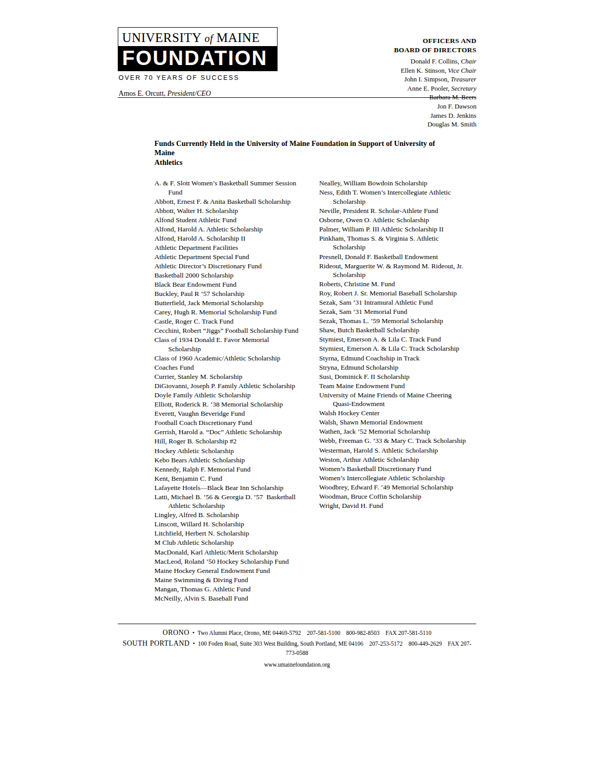UNIVERSITY of MAINE
FOUNDATION
OVER 70 YEARS OF SUCCESS
Amos E. Orcutt, President/CEO
OFFICERS AND
BOARD OF DIRECTORS
Donald F. Collins, Chair
Ellen K. Stinson, Vice Chair
John I. Simpson, Treasurer
Anne E. Pooler, Secretary
Barbara M. Beers
Jon F. Dawson
James D. Jenkins
Douglas M. Smith
Funds Currently Held in the University of Maine Foundation in Support of University of Maine Athletics
A. & F. Slott Women’s Basketball Summer Session Fund
Abbott, Ernest F. & Anita Basketball Scholarship
Abbott, Walter H. Scholarship
Alfond Student Athletic Fund
Alfond, Harold A. Athletic Scholarship
Alfond, Harold A. Scholarship II
Athletic Department Facilities
Athletic Department Special Fund
Athletic Director’s Discretionary Fund
Basketball 2000 Scholarship
Black Bear Endowment Fund
Buckley, Paul R ’57 Scholarship
Butterfield, Jack Memorial Scholarship
Carey, Hugh R. Memorial Scholarship Fund
Castle, Roger C. Track Fund
Cecchini, Robert “Jiggs” Football Scholarship Fund
Class of 1934 Donald E. Favor Memorial Scholarship
Class of 1960 Academic/Athletic Scholarship
Coaches Fund
Currier, Stanley M. Scholarship
DiGiovanni, Joseph P. Family Athletic Scholarship
Doyle Family Athletic Scholarship
Elliott, Roderick R. ’38 Memorial Scholarship
Everett, Vaughn Beveridge Fund
Football Coach Discretionary Fund
Gerrish, Harold a. “Doc” Athletic Scholarship
Hill, Roger B. Scholarship #2
Hockey Athletic Scholarship
Kebo Bears Athletic Scholarship
Kennedy, Ralph F. Memorial Fund
Kent, Benjamin C. Fund
Lafayette Hotels—Black Bear Inn Scholarship
Latti, Michael B. ’56 & Georgia D. ’57 Basketball Athletic Scholarship
Lingley, Alfred B. Scholarship
Linscott, Willard H. Scholarship
Litchfield, Herbert N. Scholarship
M Club Athletic Scholarship
MacDonald, Karl Athletic/Merit Scholarship
MacLeod, Roland ’50 Hockey Scholarship Fund
Maine Hockey General Endowment Fund
Maine Swimming & Diving Fund
Mangan, Thomas G. Athletic Fund
McNeilly, Alvin S. Baseball Fund
Nealley, William Bowdoin Scholarship
Ness, Edith T. Women’s Intercollegiate Athletic Scholarship
Neville, President R. Scholar-Athlete Fund
Osborne, Owen O. Athletic Scholarship
Palmer, William P. III Athletic Scholarship II
Pinkham, Thomas S. & Virginia S. Athletic Scholarship
Presnell, Donald F. Basketball Endowment
Rideout, Marguerite W. & Raymond M. Rideout, Jr. Scholarship
Roberts, Christine M. Fund
Roy, Robert J. Sr. Memorial Baseball Scholarship
Sezak, Sam ’31 Intramural Athletic Fund
Sezak, Sam ’31 Memorial Fund
Sezak, Thomas L. ’59 Memorial Scholarship
Shaw, Butch Basketball Scholarship
Stymiest, Emerson A. & Lila C. Track Fund
Stymiest, Emerson A. & Lila C. Track Scholarship
Styrna, Edmund Coachship in Track
Stryna, Edmund Scholarship
Susi, Dominick F. II Scholarship
Team Maine Endowment Fund
University of Maine Friends of Maine Cheering Quasi-Endowment
Walsh Hockey Center
Walsh, Shawn Memorial Endowment
Wathen, Jack ’52 Memorial Scholarship
Webb, Freeman G. ’33 & Mary C. Track Scholarship
Westerman, Harold S. Athletic Scholarship
Weston, Arthur Athletic Scholarship
Women’s Basketball Discretionary Fund
Women’s Intercollegiate Athletic Scholarship
Woodbrey, Edward F. ’49 Memorial Scholarship
Woodman, Bruce Coffin Scholarship
Wright, David H. Fund
ORONO•Two Alumni Place, Orono, ME 04469-5792 207-581-5100 800-982-8503 FAX 207-581-5110
SOUTH PORTLAND•100 Foden Road, Suite 303 West Building, South Portland, ME 04106 207-253-5172 800-449-2629 FAX 207-773-0588
www.umainefoundation.org